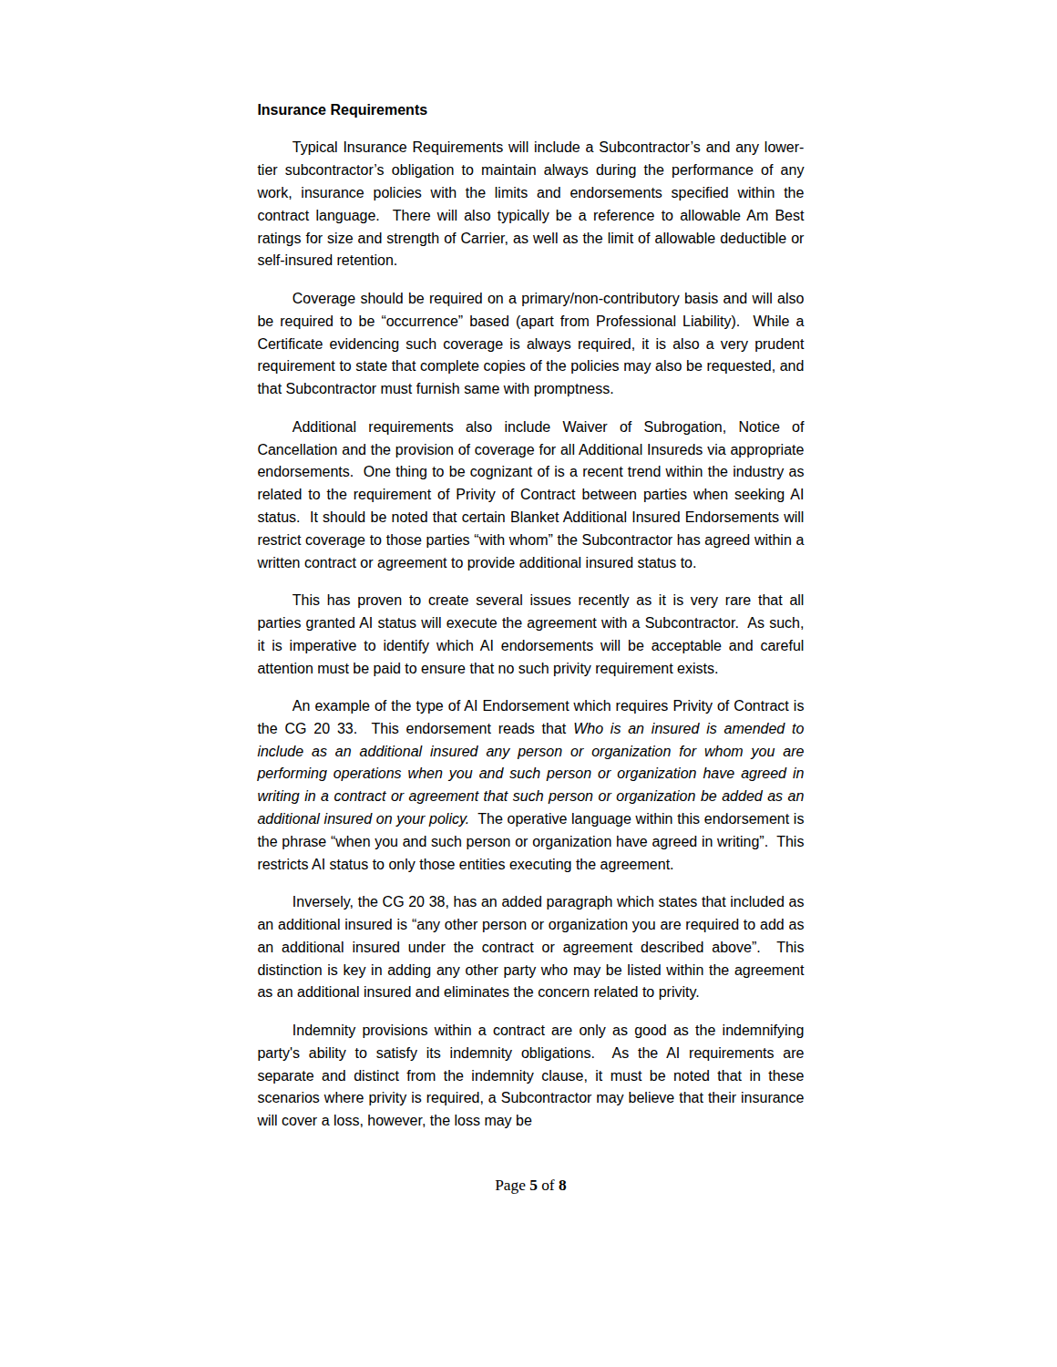Insurance Requirements
Typical Insurance Requirements will include a Subcontractor’s and any lower-tier subcontractor’s obligation to maintain always during the performance of any work, insurance policies with the limits and endorsements specified within the contract language. There will also typically be a reference to allowable Am Best ratings for size and strength of Carrier, as well as the limit of allowable deductible or self-insured retention.
Coverage should be required on a primary/non-contributory basis and will also be required to be “occurrence” based (apart from Professional Liability). While a Certificate evidencing such coverage is always required, it is also a very prudent requirement to state that complete copies of the policies may also be requested, and that Subcontractor must furnish same with promptness.
Additional requirements also include Waiver of Subrogation, Notice of Cancellation and the provision of coverage for all Additional Insureds via appropriate endorsements. One thing to be cognizant of is a recent trend within the industry as related to the requirement of Privity of Contract between parties when seeking AI status. It should be noted that certain Blanket Additional Insured Endorsements will restrict coverage to those parties “with whom” the Subcontractor has agreed within a written contract or agreement to provide additional insured status to.
This has proven to create several issues recently as it is very rare that all parties granted AI status will execute the agreement with a Subcontractor. As such, it is imperative to identify which AI endorsements will be acceptable and careful attention must be paid to ensure that no such privity requirement exists.
An example of the type of AI Endorsement which requires Privity of Contract is the CG 20 33. This endorsement reads that Who is an insured is amended to include as an additional insured any person or organization for whom you are performing operations when you and such person or organization have agreed in writing in a contract or agreement that such person or organization be added as an additional insured on your policy. The operative language within this endorsement is the phrase “when you and such person or organization have agreed in writing”. This restricts AI status to only those entities executing the agreement.
Inversely, the CG 20 38, has an added paragraph which states that included as an additional insured is “any other person or organization you are required to add as an additional insured under the contract or agreement described above”. This distinction is key in adding any other party who may be listed within the agreement as an additional insured and eliminates the concern related to privity.
Indemnity provisions within a contract are only as good as the indemnifying party's ability to satisfy its indemnity obligations. As the AI requirements are separate and distinct from the indemnity clause, it must be noted that in these scenarios where privity is required, a Subcontractor may believe that their insurance will cover a loss, however, the loss may be
Page 5 of 8